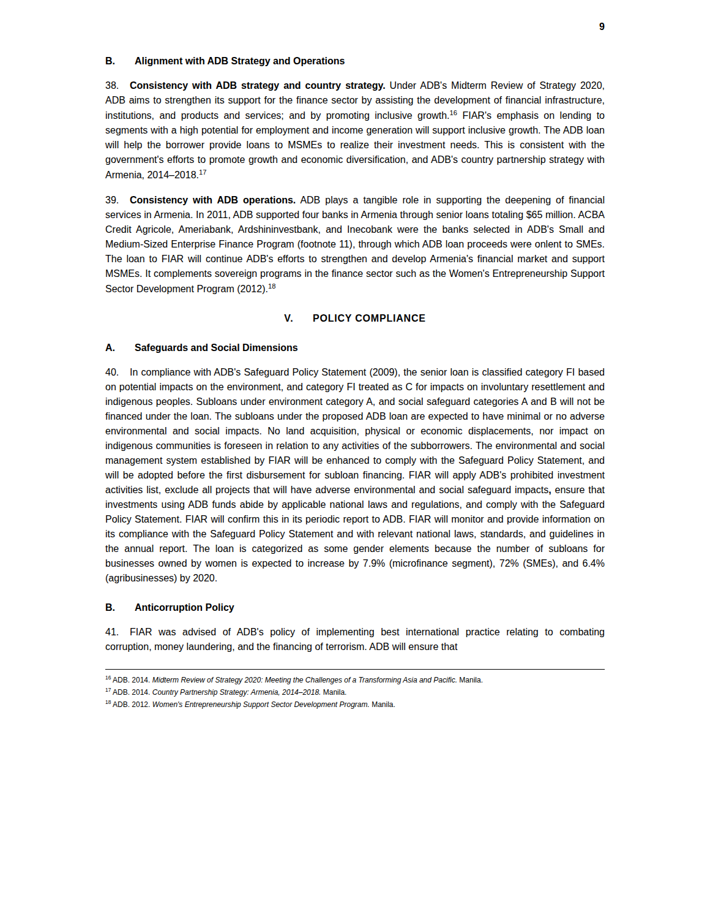9
B. Alignment with ADB Strategy and Operations
38. Consistency with ADB strategy and country strategy. Under ADB's Midterm Review of Strategy 2020, ADB aims to strengthen its support for the finance sector by assisting the development of financial infrastructure, institutions, and products and services; and by promoting inclusive growth.16 FIAR's emphasis on lending to segments with a high potential for employment and income generation will support inclusive growth. The ADB loan will help the borrower provide loans to MSMEs to realize their investment needs. This is consistent with the government's efforts to promote growth and economic diversification, and ADB's country partnership strategy with Armenia, 2014–2018.17
39. Consistency with ADB operations. ADB plays a tangible role in supporting the deepening of financial services in Armenia. In 2011, ADB supported four banks in Armenia through senior loans totaling $65 million. ACBA Credit Agricole, Ameriabank, Ardshininvestbank, and Inecobank were the banks selected in ADB's Small and Medium-Sized Enterprise Finance Program (footnote 11), through which ADB loan proceeds were onlent to SMEs. The loan to FIAR will continue ADB's efforts to strengthen and develop Armenia's financial market and support MSMEs. It complements sovereign programs in the finance sector such as the Women's Entrepreneurship Support Sector Development Program (2012).18
V. POLICY COMPLIANCE
A. Safeguards and Social Dimensions
40. In compliance with ADB's Safeguard Policy Statement (2009), the senior loan is classified category FI based on potential impacts on the environment, and category FI treated as C for impacts on involuntary resettlement and indigenous peoples. Subloans under environment category A, and social safeguard categories A and B will not be financed under the loan. The subloans under the proposed ADB loan are expected to have minimal or no adverse environmental and social impacts. No land acquisition, physical or economic displacements, nor impact on indigenous communities is foreseen in relation to any activities of the subborrowers. The environmental and social management system established by FIAR will be enhanced to comply with the Safeguard Policy Statement, and will be adopted before the first disbursement for subloan financing. FIAR will apply ADB's prohibited investment activities list, exclude all projects that will have adverse environmental and social safeguard impacts, ensure that investments using ADB funds abide by applicable national laws and regulations, and comply with the Safeguard Policy Statement. FIAR will confirm this in its periodic report to ADB. FIAR will monitor and provide information on its compliance with the Safeguard Policy Statement and with relevant national laws, standards, and guidelines in the annual report. The loan is categorized as some gender elements because the number of subloans for businesses owned by women is expected to increase by 7.9% (microfinance segment), 72% (SMEs), and 6.4% (agribusinesses) by 2020.
B. Anticorruption Policy
41. FIAR was advised of ADB's policy of implementing best international practice relating to combating corruption, money laundering, and the financing of terrorism. ADB will ensure that
16 ADB. 2014. Midterm Review of Strategy 2020: Meeting the Challenges of a Transforming Asia and Pacific. Manila.
17 ADB. 2014. Country Partnership Strategy: Armenia, 2014–2018. Manila.
18 ADB. 2012. Women's Entrepreneurship Support Sector Development Program. Manila.